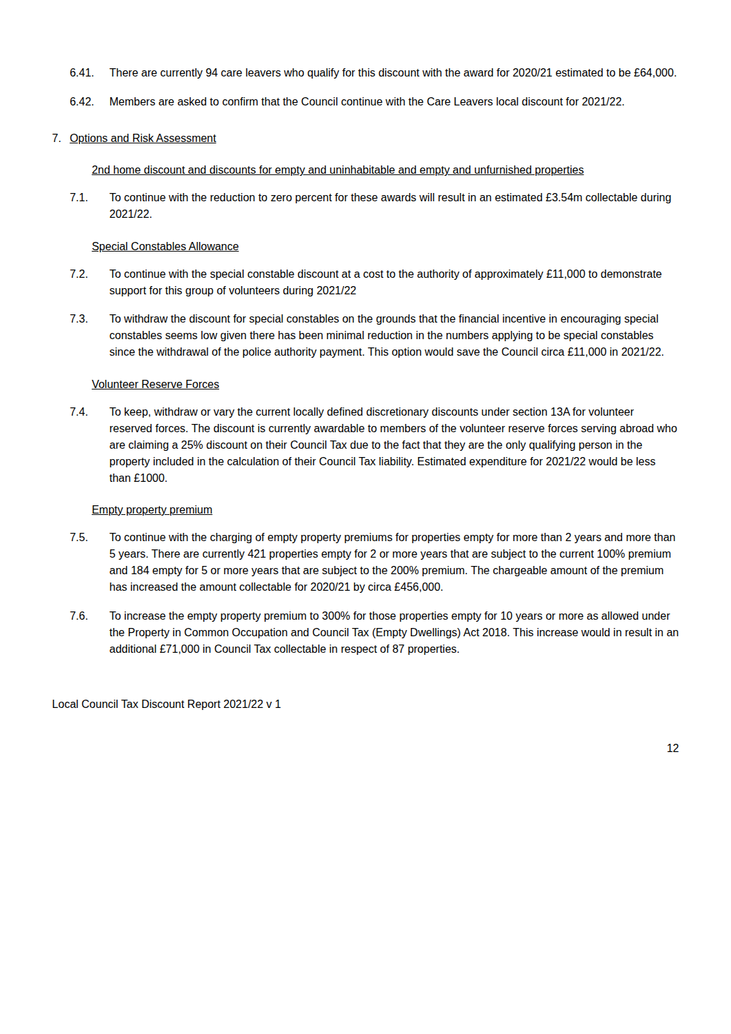6.41. There are currently 94 care leavers who qualify for this discount with the award for 2020/21 estimated to be £64,000.
6.42. Members are asked to confirm that the Council continue with the Care Leavers local discount for 2021/22.
7. Options and Risk Assessment
2nd home discount and discounts for empty and uninhabitable and empty and unfurnished properties
7.1. To continue with the reduction to zero percent for these awards will result in an estimated £3.54m collectable during 2021/22.
Special Constables Allowance
7.2. To continue with the special constable discount at a cost to the authority of approximately £11,000 to demonstrate support for this group of volunteers during 2021/22
7.3. To withdraw the discount for special constables on the grounds that the financial incentive in encouraging special constables seems low given there has been minimal reduction in the numbers applying to be special constables since the withdrawal of the police authority payment. This option would save the Council circa £11,000 in 2021/22.
Volunteer Reserve Forces
7.4. To keep, withdraw or vary the current locally defined discretionary discounts under section 13A for volunteer reserved forces. The discount is currently awardable to members of the volunteer reserve forces serving abroad who are claiming a 25% discount on their Council Tax due to the fact that they are the only qualifying person in the property included in the calculation of their Council Tax liability. Estimated expenditure for 2021/22 would be less than £1000.
Empty property premium
7.5. To continue with the charging of empty property premiums for properties empty for more than 2 years and more than 5 years. There are currently 421 properties empty for 2 or more years that are subject to the current 100% premium and 184 empty for 5 or more years that are subject to the 200% premium. The chargeable amount of the premium has increased the amount collectable for 2020/21 by circa £456,000.
7.6. To increase the empty property premium to 300% for those properties empty for 10 years or more as allowed under the Property in Common Occupation and Council Tax (Empty Dwellings) Act 2018. This increase would in result in an additional £71,000 in Council Tax collectable in respect of 87 properties.
Local Council Tax Discount Report 2021/22 v 1
12